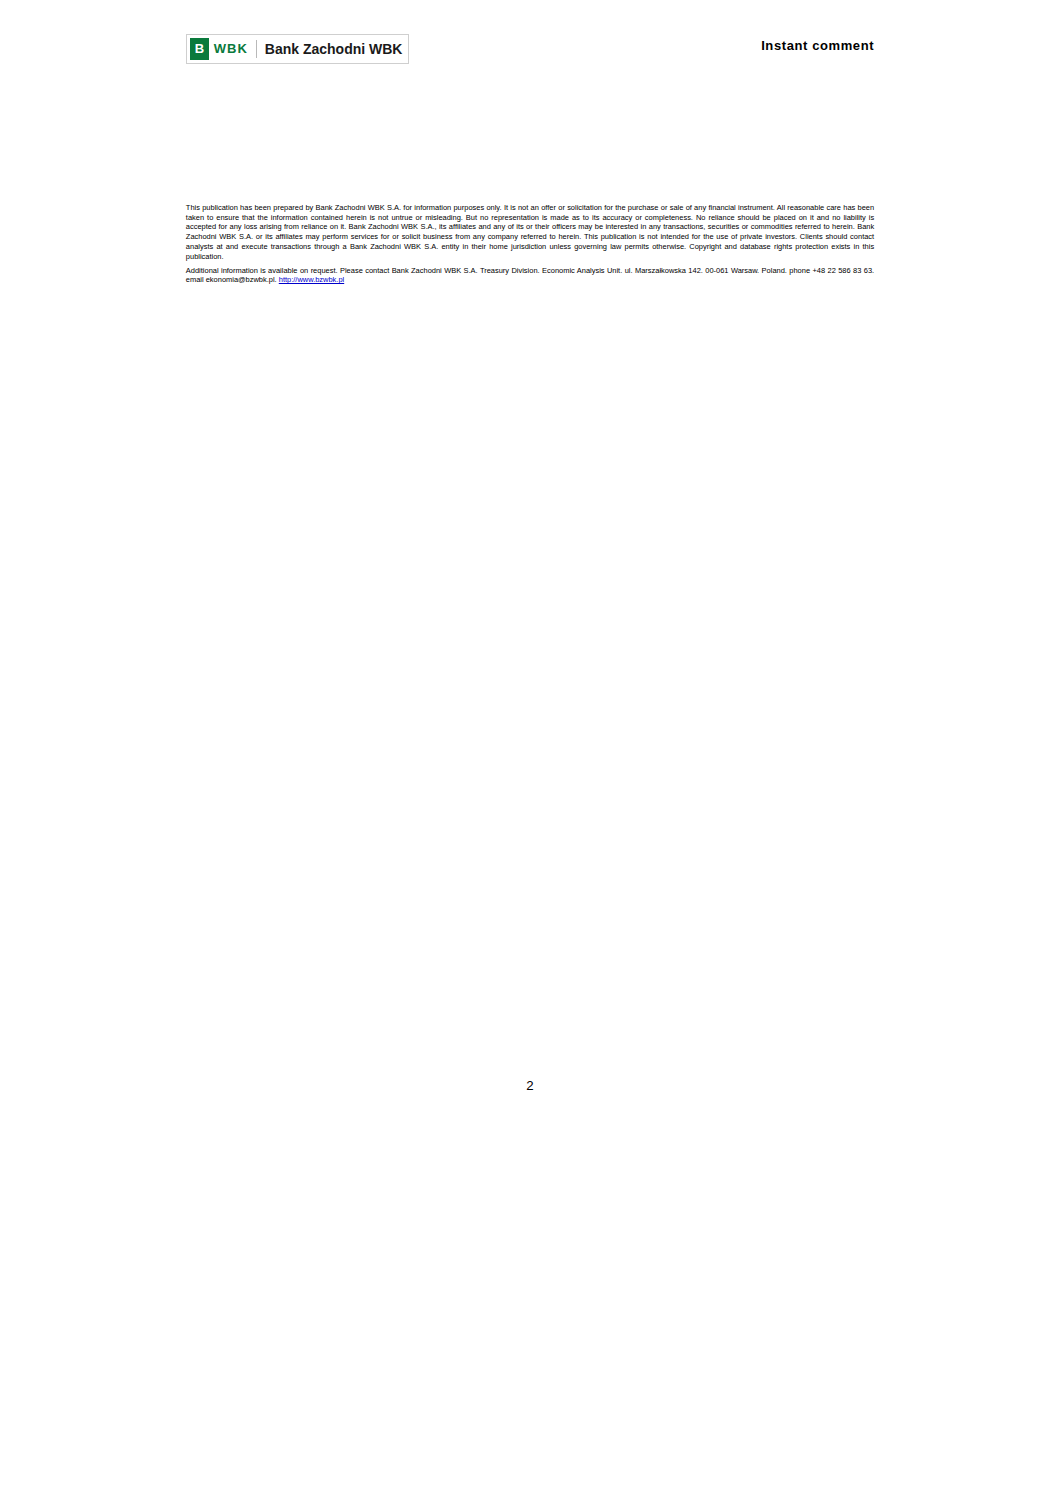B WBK Bank Zachodni WBK
Instant comment
This publication has been prepared by Bank Zachodni WBK S.A. for information purposes only. It is not an offer or solicitation for the purchase or sale of any financial instrument. All reasonable care has been taken to ensure that the information contained herein is not untrue or misleading. But no representation is made as to its accuracy or completeness. No reliance should be placed on it and no liability is accepted for any loss arising from reliance on it. Bank Zachodni WBK S.A., its affiliates and any of its or their officers may be interested in any transactions, securities or commodities referred to herein. Bank Zachodni WBK S.A. or its affiliates may perform services for or solicit business from any company referred to herein. This publication is not intended for the use of private investors. Clients should contact analysts at and execute transactions through a Bank Zachodni WBK S.A. entity in their home jurisdiction unless governing law permits otherwise. Copyright and database rights protection exists in this publication.
Additional information is available on request. Please contact Bank Zachodni WBK S.A. Treasury Division. Economic Analysis Unit. ul. Marszałkowska 142. 00-061 Warsaw. Poland. phone +48 22 586 83 63. email ekonomia@bzwbk.pl. http://www.bzwbk.pl
2